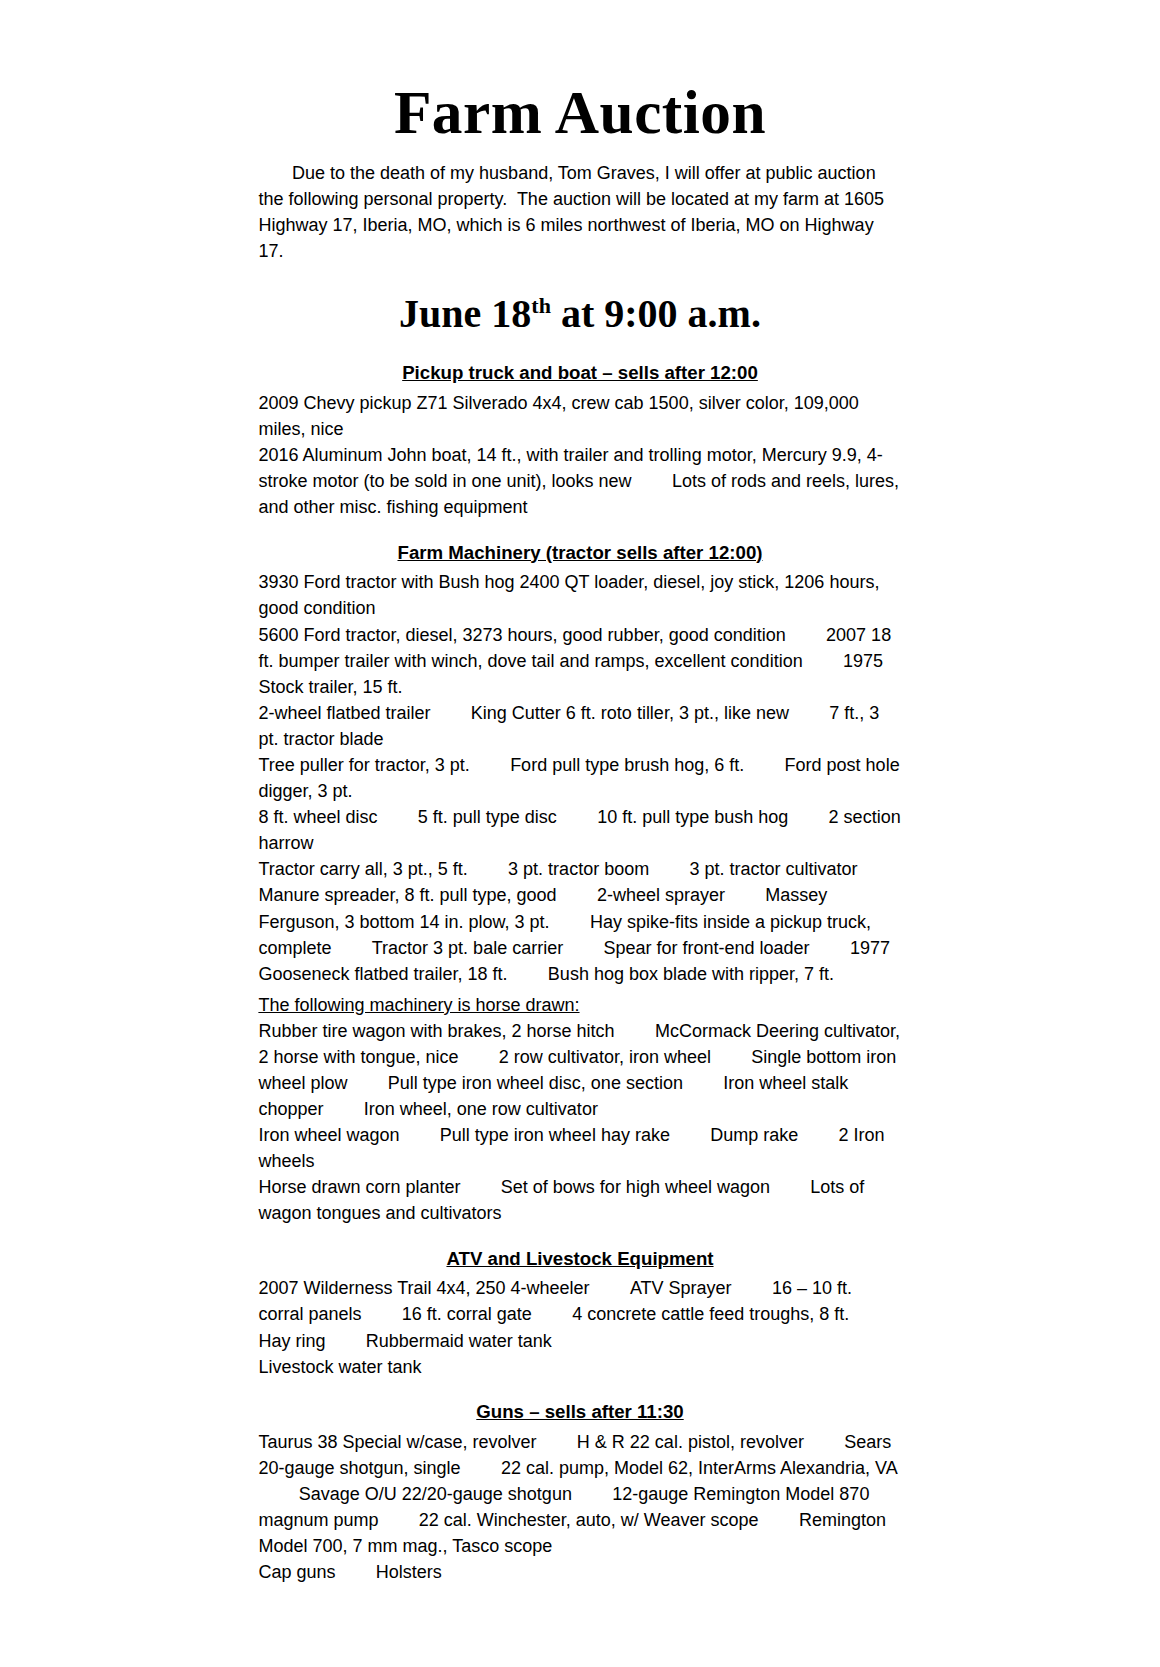Farm Auction
Due to the death of my husband, Tom Graves, I will offer at public auction the following personal property. The auction will be located at my farm at 1605 Highway 17, Iberia, MO, which is 6 miles northwest of Iberia, MO on Highway 17.
June 18th at 9:00 a.m.
Pickup truck and boat – sells after 12:00
2009 Chevy pickup Z71 Silverado 4x4, crew cab 1500, silver color, 109,000 miles, nice
2016 Aluminum John boat, 14 ft., with trailer and trolling motor, Mercury 9.9, 4-stroke motor (to be sold in one unit), looks new Lots of rods and reels, lures, and other misc. fishing equipment
Farm Machinery (tractor sells after 12:00)
3930 Ford tractor with Bush hog 2400 QT loader, diesel, joy stick, 1206 hours, good condition
5600 Ford tractor, diesel, 3273 hours, good rubber, good condition 2007 18 ft. bumper trailer with winch, dove tail and ramps, excellent condition 1975 Stock trailer, 15 ft.
2-wheel flatbed trailer King Cutter 6 ft. roto tiller, 3 pt., like new 7 ft., 3 pt. tractor blade
Tree puller for tractor, 3 pt. Ford pull type brush hog, 6 ft. Ford post hole digger, 3 pt.
8 ft. wheel disc 5 ft. pull type disc 10 ft. pull type bush hog 2 section harrow
Tractor carry all, 3 pt., 5 ft. 3 pt. tractor boom 3 pt. tractor cultivator Manure spreader, 8 ft. pull type, good 2-wheel sprayer Massey Ferguson, 3 bottom 14 in. plow, 3 pt. Hay spike-fits inside a pickup truck, complete Tractor 3 pt. bale carrier Spear for front-end loader 1977 Gooseneck flatbed trailer, 18 ft. Bush hog box blade with ripper, 7 ft.
The following machinery is horse drawn:
Rubber tire wagon with brakes, 2 horse hitch McCormack Deering cultivator, 2 horse with tongue, nice 2 row cultivator, iron wheel Single bottom iron wheel plow Pull type iron wheel disc, one section Iron wheel stalk chopper Iron wheel, one row cultivator
Iron wheel wagon Pull type iron wheel hay rake Dump rake 2 Iron wheels
Horse drawn corn planter Set of bows for high wheel wagon Lots of wagon tongues and cultivators
ATV and Livestock Equipment
2007 Wilderness Trail 4x4, 250 4-wheeler ATV Sprayer 16 – 10 ft. corral panels 16 ft. corral gate 4 concrete cattle feed troughs, 8 ft. Hay ring Rubbermaid water tank
Livestock water tank
Guns – sells after 11:30
Taurus 38 Special w/case, revolver H & R 22 cal. pistol, revolver Sears 20-gauge shotgun, single 22 cal. pump, Model 62, InterArms Alexandria, VA Savage O/U 22/20-gauge shotgun 12-gauge Remington Model 870 magnum pump 22 cal. Winchester, auto, w/ Weaver scope Remington Model 700, 7 mm mag., Tasco scope
Cap guns Holsters